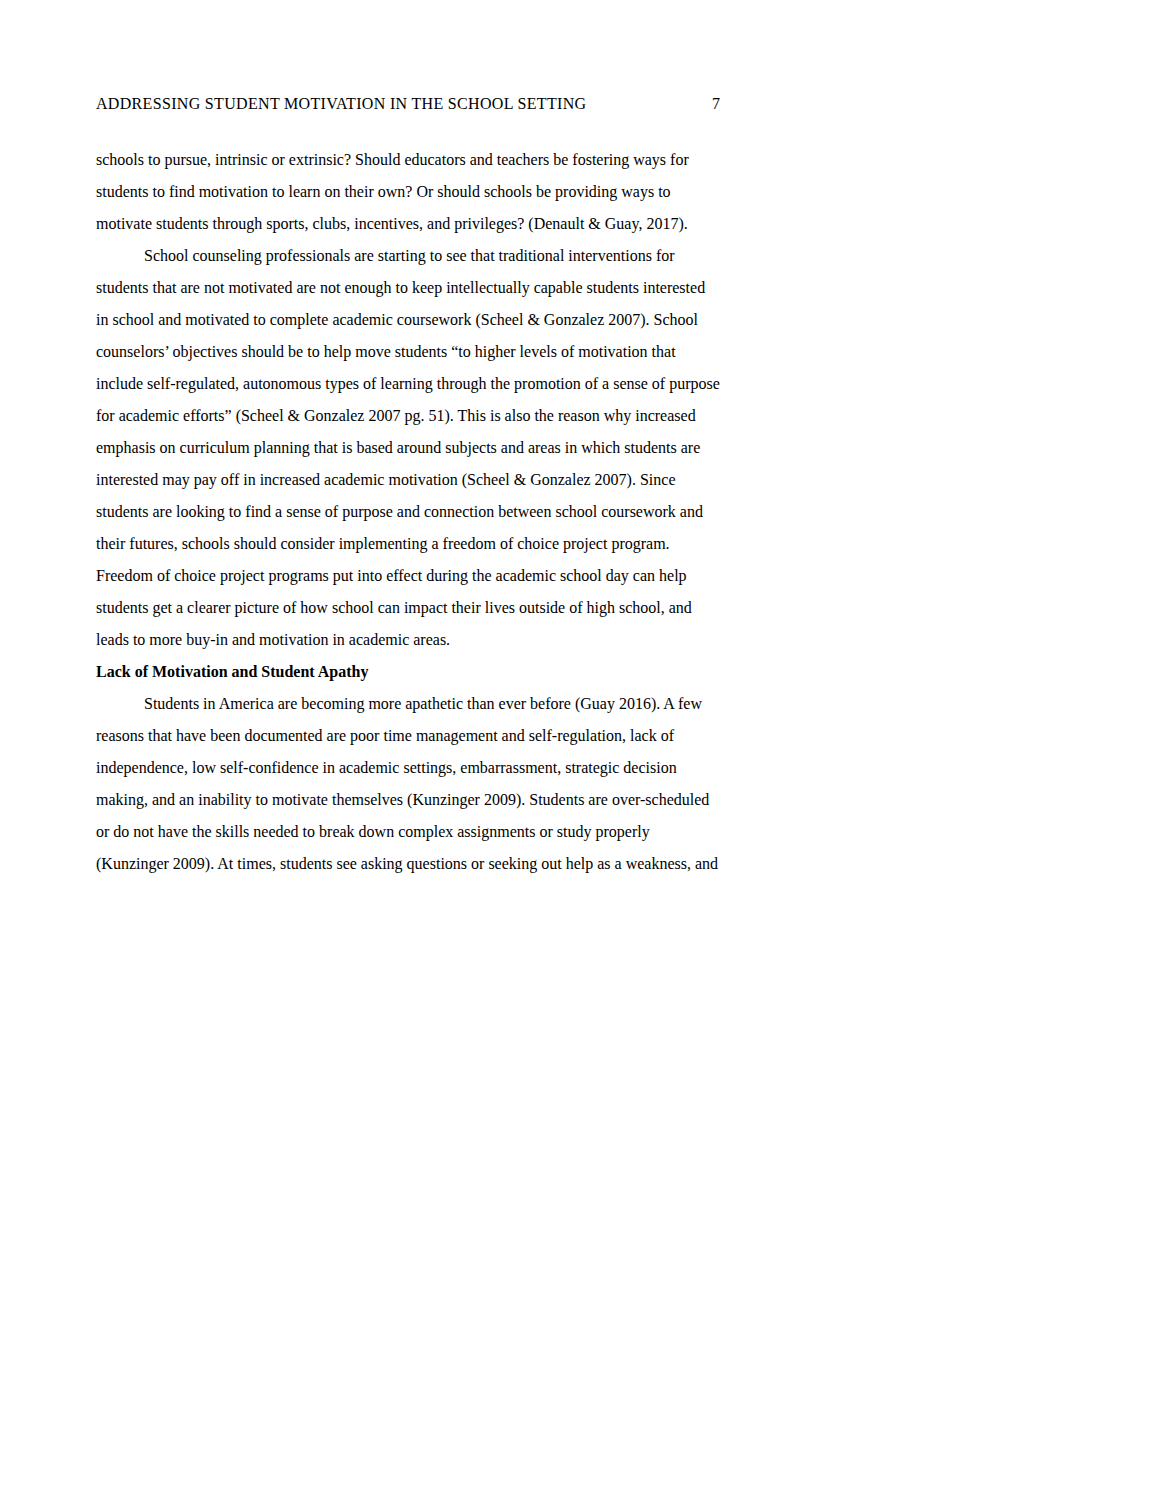Addressing Student Motivation in the School Setting 7
schools to pursue, intrinsic or extrinsic? Should educators and teachers be fostering ways for students to find motivation to learn on their own? Or should schools be providing ways to motivate students through sports, clubs, incentives, and privileges? (Denault & Guay, 2017).
School counseling professionals are starting to see that traditional interventions for students that are not motivated are not enough to keep intellectually capable students interested in school and motivated to complete academic coursework (Scheel & Gonzalez 2007). School counselors’ objectives should be to help move students “to higher levels of motivation that include self-regulated, autonomous types of learning through the promotion of a sense of purpose for academic efforts” (Scheel & Gonzalez 2007 pg. 51). This is also the reason why increased emphasis on curriculum planning that is based around subjects and areas in which students are interested may pay off in increased academic motivation (Scheel & Gonzalez 2007). Since students are looking to find a sense of purpose and connection between school coursework and their futures, schools should consider implementing a freedom of choice project program. Freedom of choice project programs put into effect during the academic school day can help students get a clearer picture of how school can impact their lives outside of high school, and leads to more buy-in and motivation in academic areas.
Lack of Motivation and Student Apathy
Students in America are becoming more apathetic than ever before (Guay 2016). A few reasons that have been documented are poor time management and self-regulation, lack of independence, low self-confidence in academic settings, embarrassment, strategic decision making, and an inability to motivate themselves (Kunzinger 2009). Students are over-scheduled or do not have the skills needed to break down complex assignments or study properly (Kunzinger 2009). At times, students see asking questions or seeking out help as a weakness, and